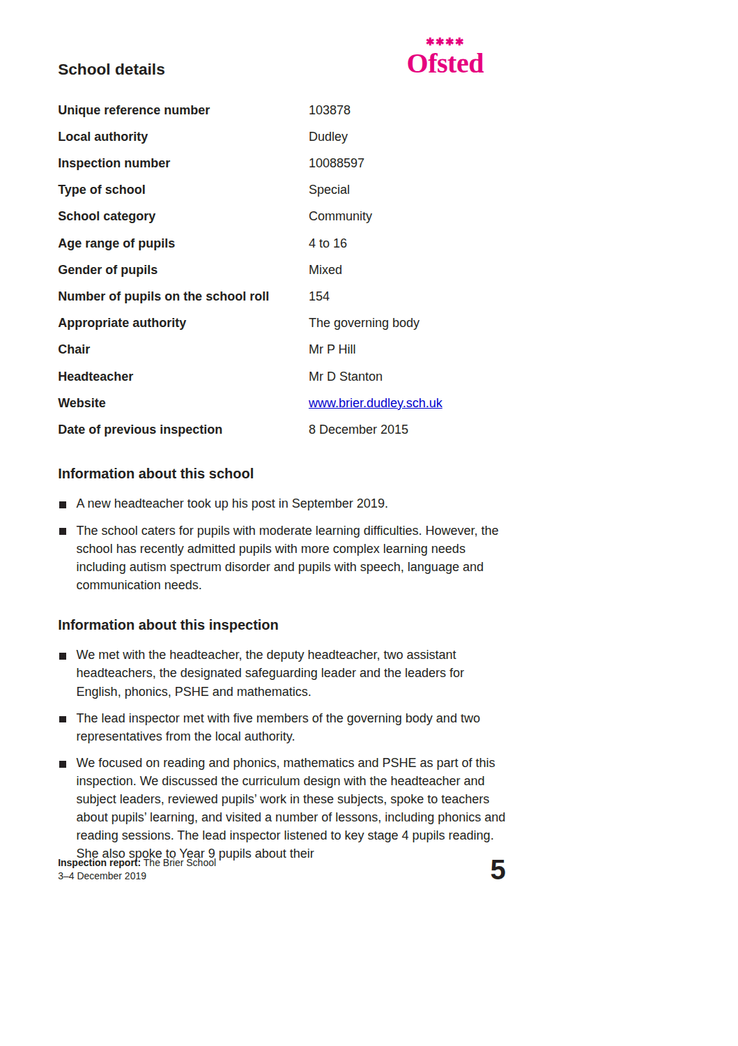✱✱✱✱
Ofsted
School details
| Unique reference number | 103878 |
| Local authority | Dudley |
| Inspection number | 10088597 |
| Type of school | Special |
| School category | Community |
| Age range of pupils | 4 to 16 |
| Gender of pupils | Mixed |
| Number of pupils on the school roll | 154 |
| Appropriate authority | The governing body |
| Chair | Mr P Hill |
| Headteacher | Mr D Stanton |
| Website | www.brier.dudley.sch.uk |
| Date of previous inspection | 8 December 2015 |
Information about this school
A new headteacher took up his post in September 2019.
The school caters for pupils with moderate learning difficulties. However, the school has recently admitted pupils with more complex learning needs including autism spectrum disorder and pupils with speech, language and communication needs.
Information about this inspection
We met with the headteacher, the deputy headteacher, two assistant headteachers, the designated safeguarding leader and the leaders for English, phonics, PSHE and mathematics.
The lead inspector met with five members of the governing body and two representatives from the local authority.
We focused on reading and phonics, mathematics and PSHE as part of this inspection. We discussed the curriculum design with the headteacher and subject leaders, reviewed pupils’ work in these subjects, spoke to teachers about pupils’ learning, and visited a number of lessons, including phonics and reading sessions. The lead inspector listened to key stage 4 pupils reading. She also spoke to Year 9 pupils about their
Inspection report: The Brier School
3–4 December 2019
5